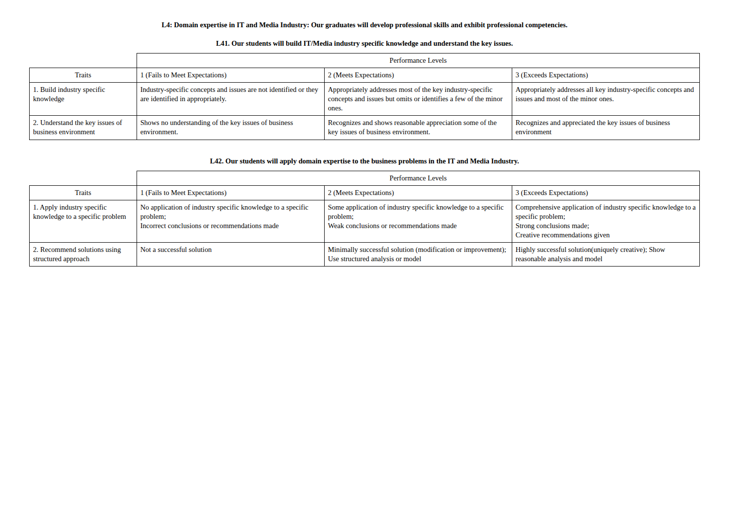L4: Domain expertise in IT and Media Industry: Our graduates will develop professional skills and exhibit professional competencies.
L41. Our students will build IT/Media industry specific knowledge and understand the key issues.
| | Performance Levels |
| Traits | 1 (Fails to Meet Expectations) | 2 (Meets Expectations) | 3 (Exceeds Expectations) |
| 1. Build industry specific knowledge | Industry-specific concepts and issues are not identified or they are identified in appropriately. | Appropriately addresses most of the key industry-specific concepts and issues but omits or identifies a few of the minor ones. | Appropriately addresses all key industry-specific concepts and issues and most of the minor ones. |
| 2. Understand the key issues of business environment | Shows no understanding of the key issues of business environment. | Recognizes and shows reasonable appreciation some of the key issues of business environment. | Recognizes and appreciated the key issues of business environment |
L42. Our students will apply domain expertise to the business problems in the IT and Media Industry.
| | Performance Levels |
| Traits | 1 (Fails to Meet Expectations) | 2 (Meets Expectations) | 3 (Exceeds Expectations) |
| 1. Apply industry specific knowledge to a specific problem | No application of industry specific knowledge to a specific problem; Incorrect conclusions or recommendations made | Some application of industry specific knowledge to a specific problem; Weak conclusions or recommendations made | Comprehensive application of industry specific knowledge to a specific problem; Strong conclusions made; Creative recommendations given |
| 2. Recommend solutions using structured approach | Not a successful solution | Minimally successful solution (modification or improvement); Use structured analysis or model | Highly successful solution(uniquely creative); Show reasonable analysis and model |